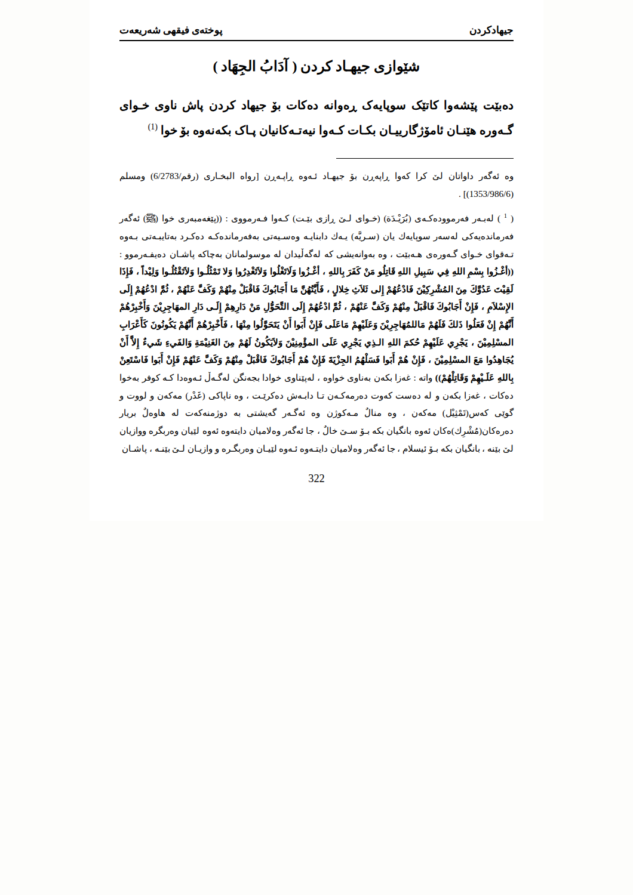جیهادکردن
پوختەی فیقهی شەریعەت
شێوازی جیهـاد کردن ( آدَابُ الجِهَاد )
دەبێت پێشەوا کاتێک سوپایەک ڕەوانە دەکات بۆ جیهاد کردن پاش ناوی خـوای گـەورە هێنـان ئامۆژگارییـان بکـات کـەوا نیەتـەکانیان پـاک بکەنەوە بۆ خوا (1)
وە ئەگەر داواتان لێ کرا کەوا ڕاپەڕن بۆ جیهـاد ئـەوە ڕاپـەڕن [رواه البخـاری (6/رقم/2783) ومسلم (1353/986/6)] .
( 1 ) لەبـەر فەرموودەکـەی (بُرَیْـدَة) (خـوای لـێ ڕازی بێـت) کـەوا فـەرمووی : ((پێغەمبەری خوا (ﷺ) ئەگەر فەرماندەیەکی لەسەر سوپایەك یان (سـریَّە) یـەك دابنایـە وەسـیەتی بەفەرماندەکـە دەکـرد بەتایبـەتی بـەوە تـەقوای خـوای گـەورەی هـەبێت ، وە بەوانەیشی کە لەگەڵیدان لە موسولمانان بەچاکە پاشـان دەیفـەرموو : ((أغْـزُوا بِسْمِ اللهِ فِي سَبِيلِ اللهِ قَاتِلُو مَنْ كَفَرَ بِاللهِ ، أغْـزُوا وَلَاتَغْلُوا وَلاَتَغْدِرُوا وَلا تَمْثُلُـوا وَلاَتَقْتُلُـوا وَلِيْداً ، فَإِذَا لَقِيْتَ عَدُوَّكَ مِنَ المُشْرِكِيْنَ فَادْعُهُمْ إِلى ثَلاَثِ خِلالٍ ، فَأَيَّتُهُنَّ مَا أَجَابُوكَ فَاقْبَلْ مِنْهُمْ وَكَفَّ عَنْهُمْ ، ثُمَّ ادْعُهُمْ إِلَى الإِسْلاَمِ ، فَإِنْ أَجَابُوكَ فَاقْبَلْ مِنْهُمْ وَكَفَّ عَنْهُمْ ، ثُمَّ ادْعُهُمْ إِلَى التَّحَوُّلِ مَنْ دَارِهِمْ إِلَـى دَارِ المهَاجِرِيْنَ وَأَخْبِرْهُمْ أَنَّهُمْ إِنْ فَعَلُوا ذَلكَ فَلَهُمْ مَاللمُهَاجِرِيْنَ وَعَلَيْهِمْ مَاعَلَى فَإِنْ أَبَوا أَنْ يَتَحَوَّلُوا مِنْهَا ، فَأَخْبِرْهُمْ أَنَّهُمْ يَكُونُونَ كَأَعْرَابِ المسْلِمِيْنَ ، يَجْرِي عَلَيْهِمْ حُكمَ اللهِ الـذِي يَجْرِي عَلَى المؤْمِنِيْنَ وَلاَيَكُونُ لَهُمْ مِنَ الغَنِيْمَةِ وَالفَيءِ شَيءٌ إِلاَّ أَنْ يُجَاهِدُوا مَعَ المسْلِمِيْنَ ، فَإِنْ هُمْ أَبَوا فَسَلْهُمُ الجِزْيَةَ فَإِنْ هُمْ أَجَابُوكَ فَاقْبَلْ مِنْهُمْ وَكَفَّ عَنْهُمْ فَإِنْ أَبَوا فَاسْتَعِنْ بِاللهِ عَلَـيْهِمْ وَقَاتِلْهُمْ)) واتە : غەزا بکەن بەناوی خواوە ، لەپێناوی خوادا بجەنگن لەگـەڵ ئـەوەدا کـە کوفر بەخوا دەکات ، غەزا بکەن و لە دەست کەوت دەرمەکـەن تـا دابـەش دەکرێـت ، وە ناپاکی (غَدْر) مەکەن و لووت و گوێی کەس(تَمْثِیْل) مەکەن ، وە منالٌ مـەکوژن وە ئەگـەر گەیشتی بە دوژمنەکەت لە هاوەلٌ بریار دەرەکان(مُشْرِك)ەکان ئەوە بانگیان بکە بـۆ سـێ خالٌ ، جا ئەگەر وەلامیان دایتەوە ئەوە لێیان وەربگرە ووازیان لێ بێنە ، بانگیان بکە بـۆ ئیسلام ، جا ئەگەر وەلامیان دایتـەوە ئـەوە لێیـان وەربگـرە و وازیـان لـێ بێنـە ، پاشـان
322